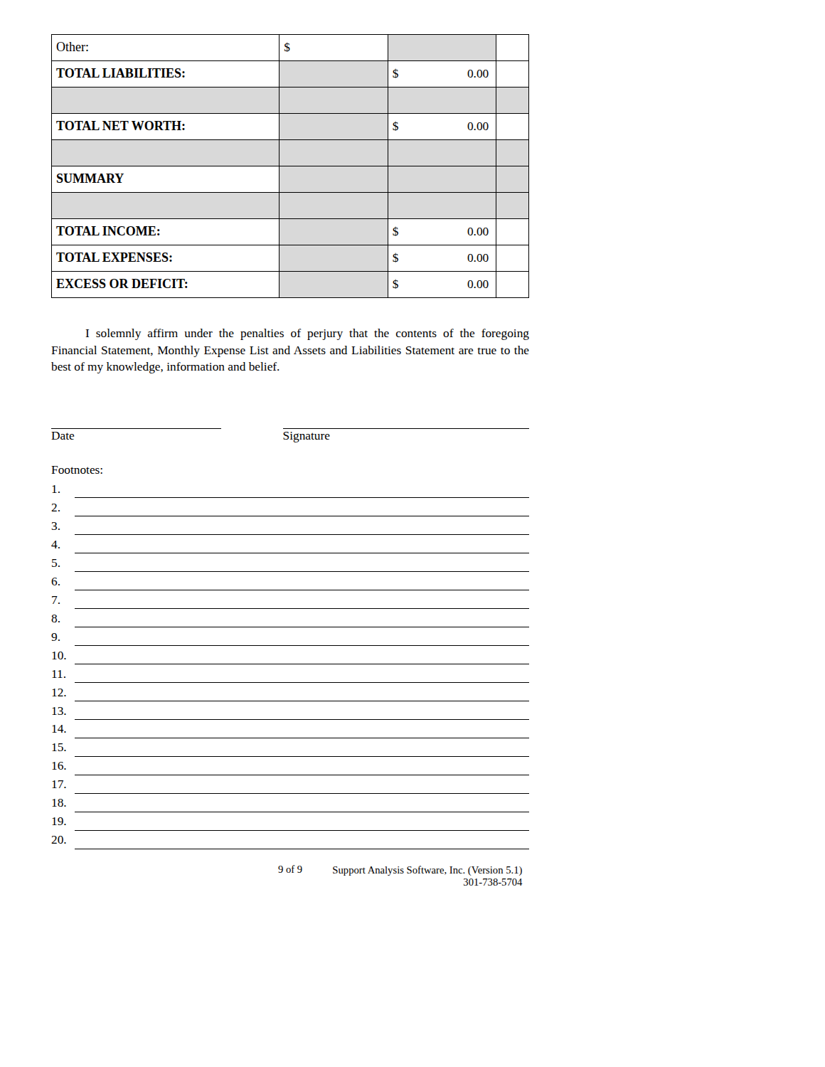| Other: | $ | | |
| TOTAL LIABILITIES: | | $ 0.00 | |
| TOTAL NET WORTH: | | $ 0.00 | |
| SUMMARY | | | |
| TOTAL INCOME: | | $ 0.00 | |
| TOTAL EXPENSES: | | $ 0.00 | |
| EXCESS OR DEFICIT: | | $ 0.00 | |
I solemnly affirm under the penalties of perjury that the contents of the foregoing Financial Statement, Monthly Expense List and Assets and Liabilities Statement are true to the best of my knowledge, information and belief.
Date
Signature
Footnotes:
1.
2.
3.
4.
5.
6.
7.
8.
9.
10.
11.
12.
13.
14.
15.
16.
17.
18.
19.
20.
9 of 9
Support Analysis Software, Inc. (Version 5.1)
301-738-5704